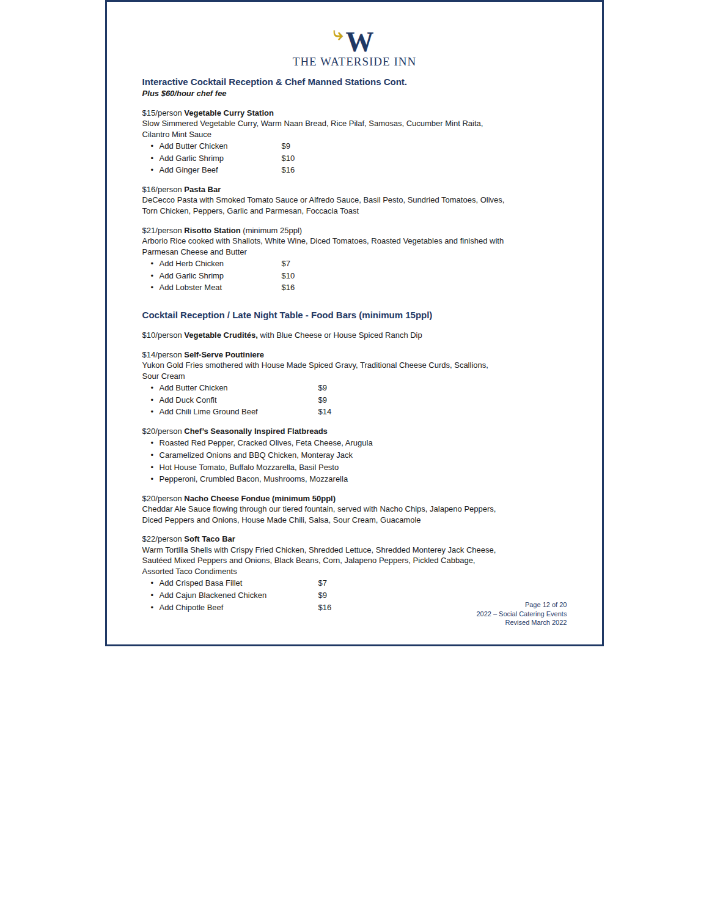⤷W
THE WATERSIDE INN
Interactive Cocktail Reception & Chef Manned Stations Cont.
Plus $60/hour chef fee
$15/person Vegetable Curry Station
Slow Simmered Vegetable Curry, Warm Naan Bread, Rice Pilaf, Samosas, Cucumber Mint Raita,
Cilantro Mint Sauce
Add Butter Chicken$9
Add Garlic Shrimp$10
Add Ginger Beef$16
$16/person Pasta Bar
DeCecco Pasta with Smoked Tomato Sauce or Alfredo Sauce, Basil Pesto, Sundried Tomatoes, Olives,
Torn Chicken, Peppers, Garlic and Parmesan, Foccacia Toast
$21/person Risotto Station (minimum 25ppl)
Arborio Rice cooked with Shallots, White Wine, Diced Tomatoes, Roasted Vegetables and finished with
Parmesan Cheese and Butter
Add Herb Chicken$7
Add Garlic Shrimp$10
Add Lobster Meat$16
Cocktail Reception / Late Night Table - Food Bars (minimum 15ppl)
$10/person Vegetable Crudités, with Blue Cheese or House Spiced Ranch Dip
$14/person Self-Serve Poutiniere
Yukon Gold Fries smothered with House Made Spiced Gravy, Traditional Cheese Curds, Scallions,
Sour Cream
Add Butter Chicken$9
Add Duck Confit$9
Add Chili Lime Ground Beef$14
$20/person Chef’s Seasonally Inspired Flatbreads
Roasted Red Pepper, Cracked Olives, Feta Cheese, Arugula
Caramelized Onions and BBQ Chicken, Monteray Jack
Hot House Tomato, Buffalo Mozzarella, Basil Pesto
Pepperoni, Crumbled Bacon, Mushrooms, Mozzarella
$20/person Nacho Cheese Fondue (minimum 50ppl)
Cheddar Ale Sauce flowing through our tiered fountain, served with Nacho Chips, Jalapeno Peppers,
Diced Peppers and Onions, House Made Chili, Salsa, Sour Cream, Guacamole
$22/person Soft Taco Bar
Warm Tortilla Shells with Crispy Fried Chicken, Shredded Lettuce, Shredded Monterey Jack Cheese,
Sautéed Mixed Peppers and Onions, Black Beans, Corn, Jalapeno Peppers, Pickled Cabbage,
Assorted Taco Condiments
Add Crisped Basa Fillet$7
Add Cajun Blackened Chicken$9
Add Chipotle Beef$16
Page 12 of 20
2022 – Social Catering Events
Revised March 2022